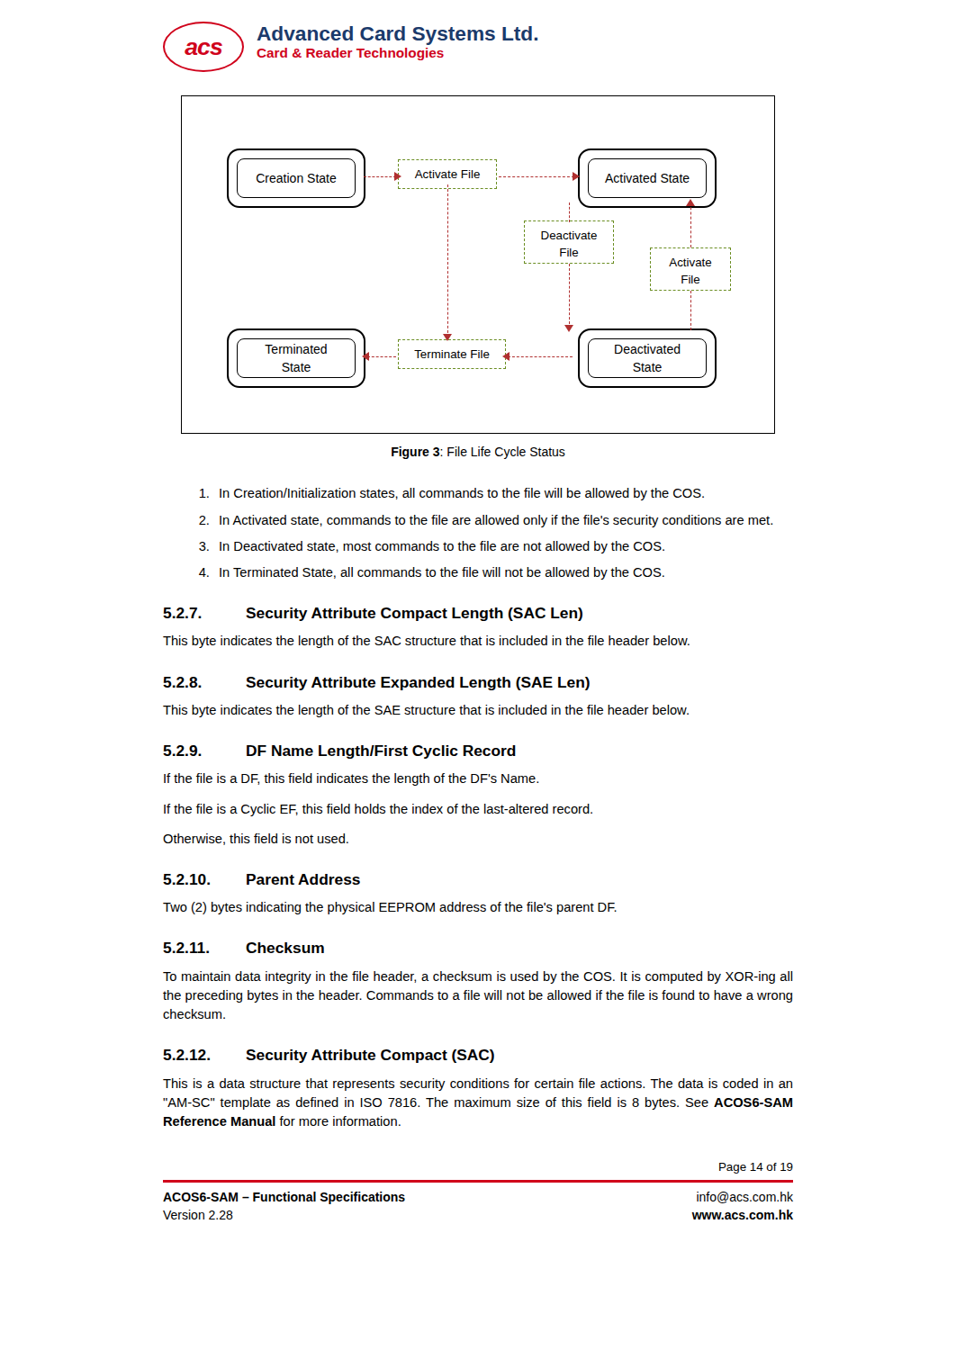acs
Advanced Card Systems Ltd.
Card & Reader Technologies
Creation State
Activated State
Terminated
State
Deactivated
State
Activate File
Deactivate
File
Activate
File
Terminate File
Figure 3: File Life Cycle Status
In Creation/Initialization states, all commands to the file will be allowed by the COS.
In Activated state, commands to the file are allowed only if the file's security conditions are met.
In Deactivated state, most commands to the file are not allowed by the COS.
In Terminated State, all commands to the file will not be allowed by the COS.
5.2.7. Security Attribute Compact Length (SAC Len)
This byte indicates the length of the SAC structure that is included in the file header below.
5.2.8. Security Attribute Expanded Length (SAE Len)
This byte indicates the length of the SAE structure that is included in the file header below.
5.2.9. DF Name Length/First Cyclic Record
If the file is a DF, this field indicates the length of the DF's Name.
If the file is a Cyclic EF, this field holds the index of the last-altered record.
Otherwise, this field is not used.
5.2.10. Parent Address
Two (2) bytes indicating the physical EEPROM address of the file's parent DF.
5.2.11. Checksum
To maintain data integrity in the file header, a checksum is used by the COS. It is computed by XOR-ing all the preceding bytes in the header. Commands to a file will not be allowed if the file is found to have a wrong checksum.
5.2.12. Security Attribute Compact (SAC)
This is a data structure that represents security conditions for certain file actions. The data is coded in an "AM-SC" template as defined in ISO 7816. The maximum size of this field is 8 bytes. See ACOS6-SAM Reference Manual for more information.
Page 14 of 19
ACOS6-SAM – Functional Specifications
info@acs.com.hk
Version 2.28
www.acs.com.hk